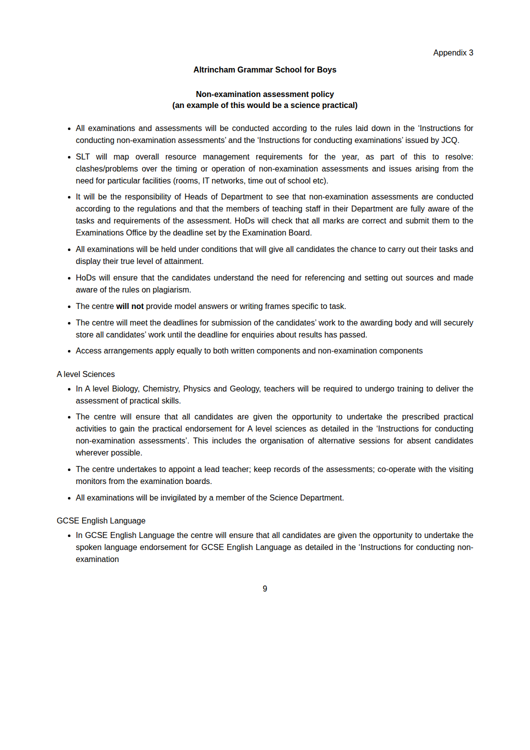Appendix 3
Altrincham Grammar School for Boys
Non-examination assessment policy
(an example of this would be a science practical)
All examinations and assessments will be conducted according to the rules laid down in the ‘Instructions for conducting non-examination assessments’ and the ‘Instructions for conducting examinations’ issued by JCQ.
SLT will map overall resource management requirements for the year, as part of this to resolve: clashes/problems over the timing or operation of non-examination assessments and issues arising from the need for particular facilities (rooms, IT networks, time out of school etc).
It will be the responsibility of Heads of Department to see that non-examination assessments are conducted according to the regulations and that the members of teaching staff in their Department are fully aware of the tasks and requirements of the assessment. HoDs will check that all marks are correct and submit them to the Examinations Office by the deadline set by the Examination Board.
All examinations will be held under conditions that will give all candidates the chance to carry out their tasks and display their true level of attainment.
HoDs will ensure that the candidates understand the need for referencing and setting out sources and made aware of the rules on plagiarism.
The centre will not provide model answers or writing frames specific to task.
The centre will meet the deadlines for submission of the candidates’ work to the awarding body and will securely store all candidates’ work until the deadline for enquiries about results has passed.
Access arrangements apply equally to both written components and non-examination components
A level Sciences
In A level Biology, Chemistry, Physics and Geology, teachers will be required to undergo training to deliver the assessment of practical skills.
The centre will ensure that all candidates are given the opportunity to undertake the prescribed practical activities to gain the practical endorsement for A level sciences as detailed in the ‘Instructions for conducting non-examination assessments’. This includes the organisation of alternative sessions for absent candidates wherever possible.
The centre undertakes to appoint a lead teacher; keep records of the assessments; co-operate with the visiting monitors from the examination boards.
All examinations will be invigilated by a member of the Science Department.
GCSE English Language
In GCSE English Language the centre will ensure that all candidates are given the opportunity to undertake the spoken language endorsement for GCSE English Language as detailed in the ‘Instructions for conducting non-examination
9